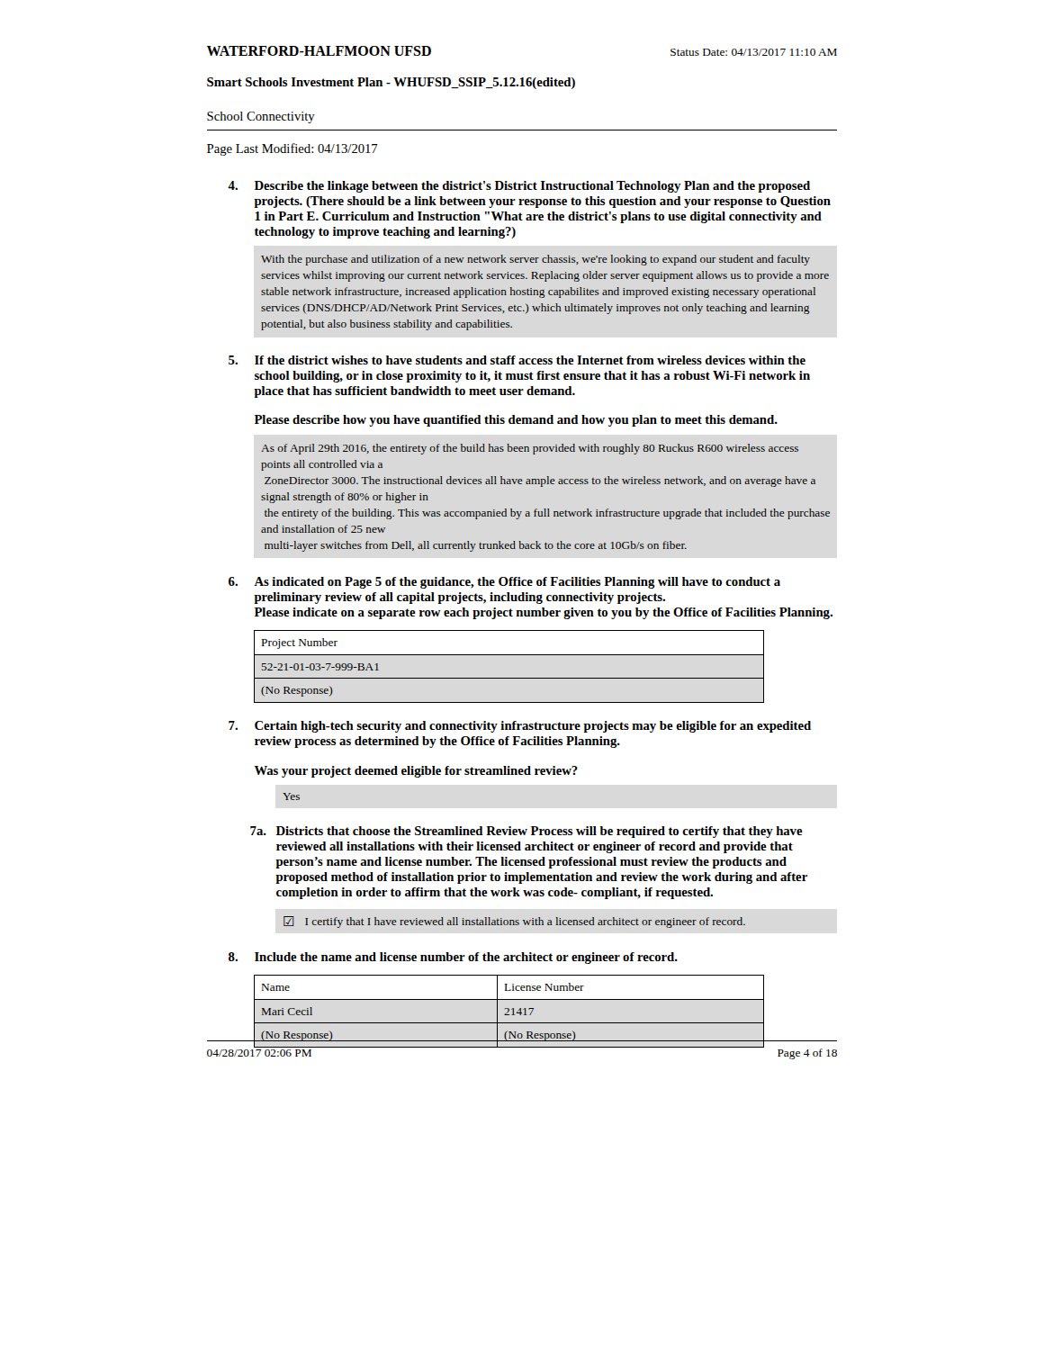WATERFORD-HALFMOON UFSD
Status Date: 04/13/2017 11:10 AM
Smart Schools Investment Plan - WHUFSD_SSIP_5.12.16(edited)
School Connectivity
Page Last Modified: 04/13/2017
4.
Describe the linkage between the district's District Instructional Technology Plan and the proposed projects. (There should be a link between your response to this question and your response to Question 1 in Part E. Curriculum and Instruction "What are the district's plans to use digital connectivity and technology to improve teaching and learning?)
With the purchase and utilization of a new network server chassis, we're looking to expand our student and faculty services whilst improving our current network services. Replacing older server equipment allows us to provide a more stable network infrastructure, increased application hosting capabilites and improved existing necessary operational services (DNS/DHCP/AD/Network Print Services, etc.) which ultimately improves not only teaching and learning potential, but also business stability and capabilities.
5.
If the district wishes to have students and staff access the Internet from wireless devices within the school building, or in close proximity to it, it must first ensure that it has a robust Wi-Fi network in place that has sufficient bandwidth to meet user demand.
Please describe how you have quantified this demand and how you plan to meet this demand.
As of April 29th 2016, the entirety of the build has been provided with roughly 80 Ruckus R600 wireless access points all controlled via a
ZoneDirector 3000. The instructional devices all have ample access to the wireless network, and on average have a signal strength of 80% or higher in
the entirety of the building. This was accompanied by a full network infrastructure upgrade that included the purchase and installation of 25 new
multi-layer switches from Dell, all currently trunked back to the core at 10Gb/s on fiber.
6.
As indicated on Page 5 of the guidance, the Office of Facilities Planning will have to conduct a preliminary review of all capital projects, including connectivity projects.
Please indicate on a separate row each project number given to you by the Office of Facilities Planning.
| Project Number |
| --- |
| 52-21-01-03-7-999-BA1 |
| (No Response) |
7.
Certain high-tech security and connectivity infrastructure projects may be eligible for an expedited review process as determined by the Office of Facilities Planning.
Was your project deemed eligible for streamlined review?
Yes
7a.
Districts that choose the Streamlined Review Process will be required to certify that they have reviewed all installations with their licensed architect or engineer of record and provide that person’s name and license number. The licensed professional must review the products and proposed method of installation prior to implementation and review the work during and after completion in order to affirm that the work was code- compliant, if requested.
☑ I certify that I have reviewed all installations with a licensed architect or engineer of record.
8.
Include the name and license number of the architect or engineer of record.
| Name | License Number |
| --- | --- |
| Mari Cecil | 21417 |
| (No Response) | (No Response) |
04/28/2017 02:06 PM
Page 4 of 18